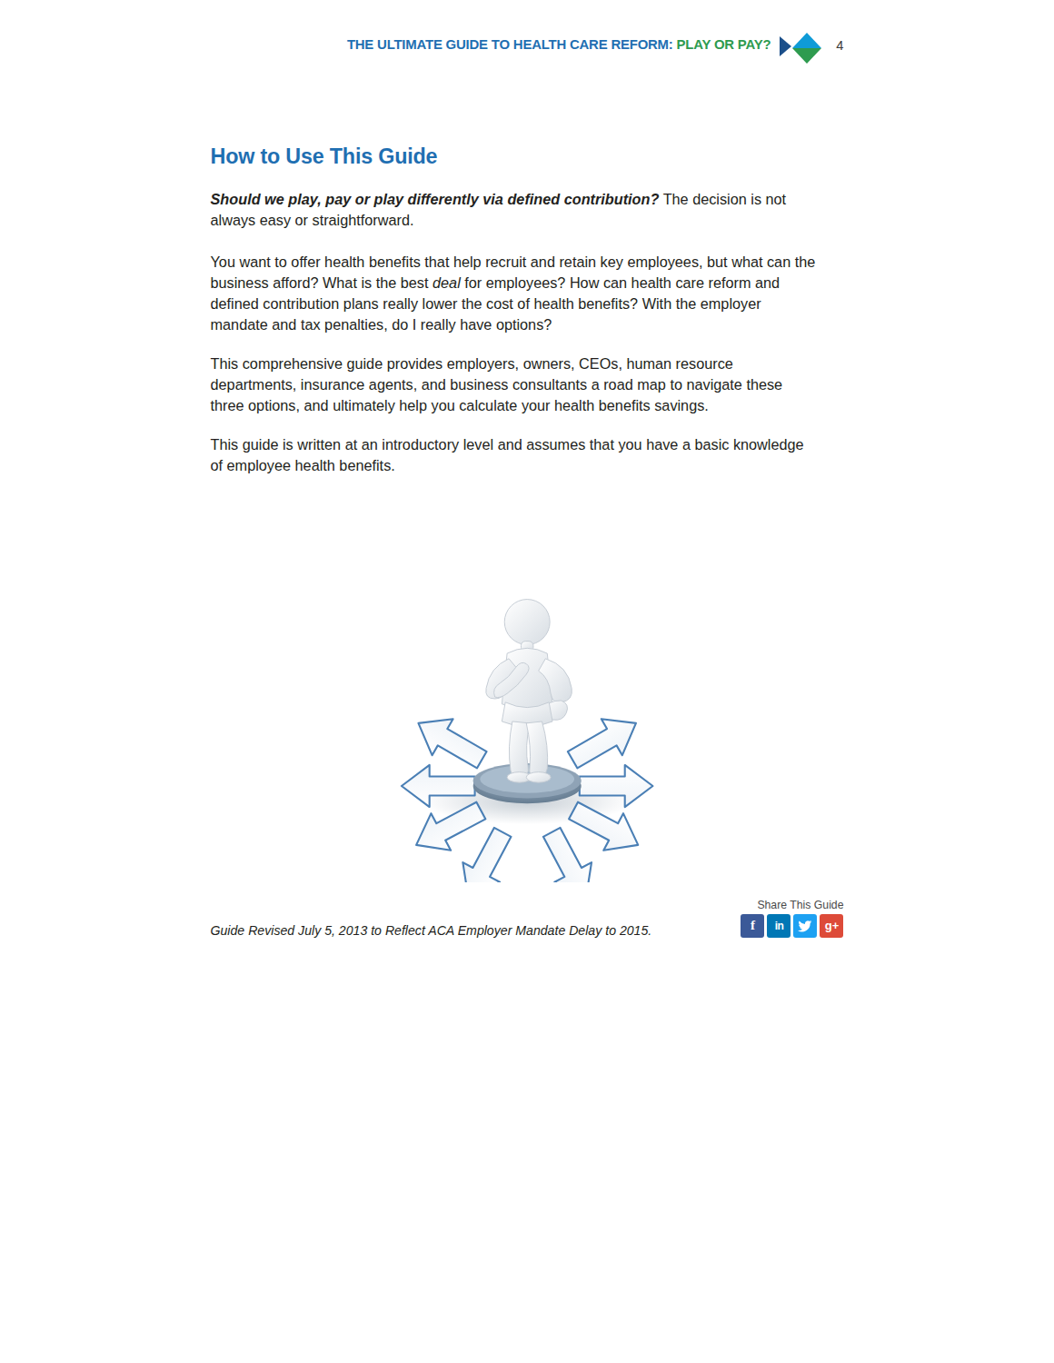THE ULTIMATE GUIDE TO HEALTH CARE REFORM: PLAY OR PAY?
4
How to Use This Guide
Should we play, pay or play differently via defined contribution? The decision is not always easy or straightforward.
You want to offer health benefits that help recruit and retain key employees, but what can the business afford? What is the best deal for employees? How can health care reform and defined contribution plans really lower the cost of health benefits? With the employer mandate and tax penalties, do I really have options?
This comprehensive guide provides employers, owners, CEOs, human resource departments, insurance agents, and business consultants a road map to navigate these three options, and ultimately help you calculate your health benefits savings.
This guide is written at an introductory level and assumes that you have a basic knowledge of employee health benefits.
Guide Revised July 5, 2013 to Reflect ACA Employer Mandate Delay to 2015.
Share This Guide
f in g+